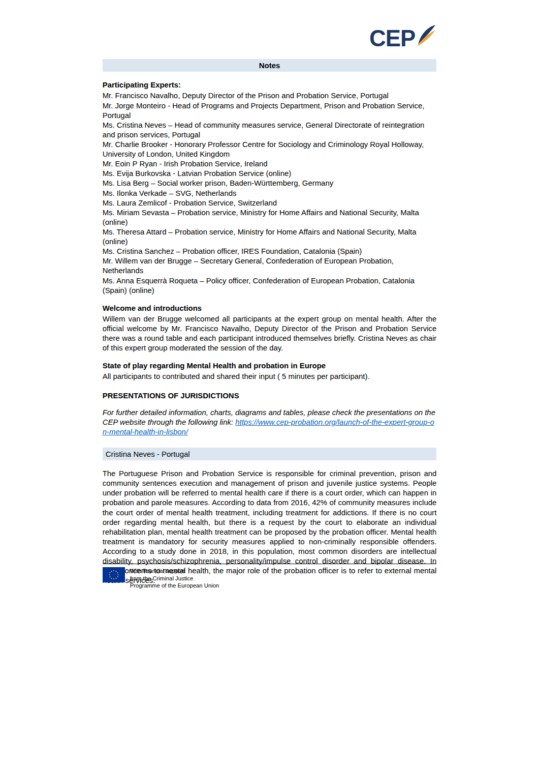CEP
Notes
Participating Experts:
Mr. Francisco Navalho, Deputy Director of the Prison and Probation Service, Portugal
Mr. Jorge Monteiro - Head of Programs and Projects Department, Prison and Probation Service, Portugal
Ms. Cristina Neves – Head of community measures service, General Directorate of reintegration and prison services, Portugal
Mr. Charlie Brooker - Honorary Professor Centre for Sociology and Criminology Royal Holloway, University of London, United Kingdom
Mr. Eoin P Ryan - Irish Probation Service, Ireland
Ms. Evija Burkovska - Latvian Probation Service (online)
Ms. Lisa Berg – Social worker prison, Baden-Württemberg, Germany
Ms. Ilonka Verkade – SVG, Netherlands
Ms. Laura Zemlicof - Probation Service, Switzerland
Ms. Miriam Sevasta – Probation service, Ministry for Home Affairs and National Security, Malta (online)
Ms. Theresa Attard – Probation service, Ministry for Home Affairs and National Security, Malta (online)
Ms. Cristina Sanchez – Probation officer, IRES Foundation, Catalonia (Spain)
Mr. Willem van der Brugge – Secretary General, Confederation of European Probation, Netherlands
Ms. Anna Esquerrà Roqueta – Policy officer, Confederation of European Probation, Catalonia (Spain) (online)
Welcome and introductions
Willem van der Brugge welcomed all participants at the expert group on mental health. After the official welcome by Mr. Francisco Navalho, Deputy Director of the Prison and Probation Service there was a round table and each participant introduced themselves briefly. Cristina Neves as chair of this expert group moderated the session of the day.
State of play regarding Mental Health and probation in Europe
All participants to contributed and shared their input ( 5 minutes per participant).
PRESENTATIONS OF JURISDICTIONS
For further detailed information, charts, diagrams and tables, please check the presentations on the CEP website through the following link: https://www.cep-probation.org/launch-of-the-expert-group-on-mental-health-in-lisbon/
Cristina Neves - Portugal
The Portuguese Prison and Probation Service is responsible for criminal prevention, prison and community sentences execution and management of prison and juvenile justice systems. People under probation will be referred to mental health care if there is a court order, which can happen in probation and parole measures. According to data from 2016, 42% of community measures include the court order of mental health treatment, including treatment for addictions. If there is no court order regarding mental health, but there is a request by the court to elaborate an individual rehabilitation plan, mental health treatment can be proposed by the probation officer. Mental health treatment is mandatory for security measures applied to non-criminally responsible offenders. According to a study done in 2018, in this population, most common disorders are intellectual disability, psychosis/schizophrenia, personality/impulse control disorder and bipolar disease. In what concerns to mental health, the major role of the probation officer is to refer to external mental health services.
With financial support
from the Criminal Justice
Programme of the European Union